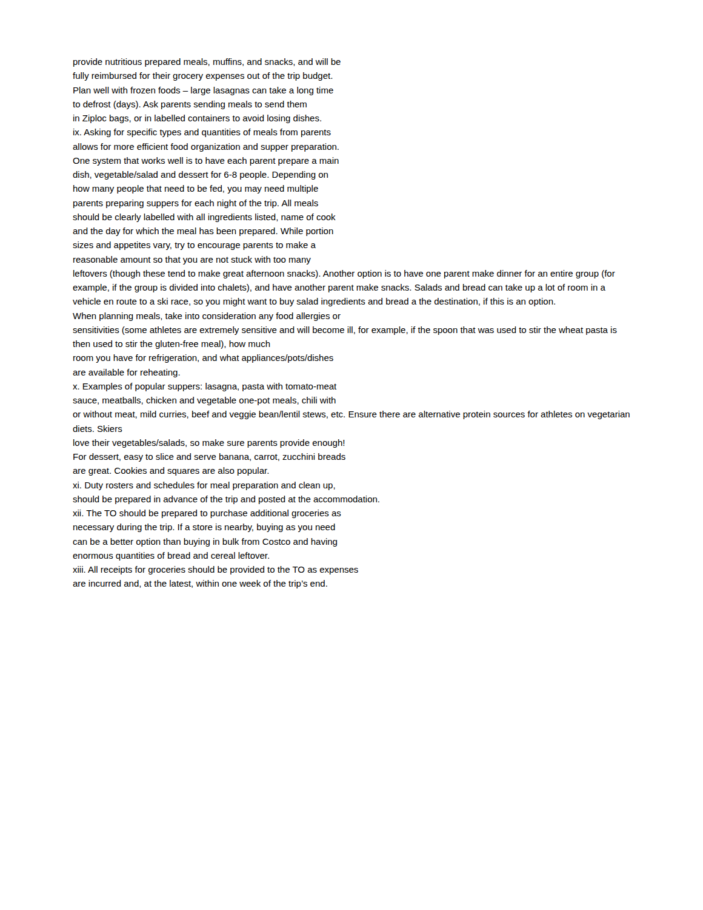provide nutritious prepared meals, muffins, and snacks, and will be
fully reimbursed for their grocery expenses out of the trip budget.
Plan well with frozen foods – large lasagnas can take a long time
to defrost (days). Ask parents sending meals to send them
in Ziploc bags, or in labelled containers to avoid losing dishes.
ix. Asking for specific types and quantities of meals from parents
allows for more efficient food organization and supper preparation.
One system that works well is to have each parent prepare a main
dish, vegetable/salad and dessert for 6-8 people. Depending on
how many people that need to be fed, you may need multiple
parents preparing suppers for each night of the trip. All meals
should be clearly labelled with all ingredients listed, name of cook
and the day for which the meal has been prepared. While portion
sizes and appetites vary, try to encourage parents to make a
reasonable amount so that you are not stuck with too many
leftovers (though these tend to make great afternoon snacks). Another option is to have one parent make dinner for an entire group (for example, if the group is divided into chalets), and have another parent make snacks. Salads and bread can take up a lot of room in a vehicle en route to a ski race, so you might want to buy salad ingredients and bread a the destination, if this is an option.
When planning meals, take into consideration any food allergies or
sensitivities (some athletes are extremely sensitive and will become ill, for example, if the spoon that was used to stir the wheat pasta is then used to stir the gluten-free meal), how much
room you have for refrigeration, and what appliances/pots/dishes
are available for reheating.
x. Examples of popular suppers: lasagna, pasta with tomato-meat
sauce, meatballs, chicken and vegetable one-pot meals, chili with
or without meat, mild curries, beef and veggie bean/lentil stews, etc. Ensure there are alternative protein sources for athletes on vegetarian diets. Skiers
love their vegetables/salads, so make sure parents provide enough!
For dessert, easy to slice and serve banana, carrot, zucchini breads
are great. Cookies and squares are also popular.
xi. Duty rosters and schedules for meal preparation and clean up,
should be prepared in advance of the trip and posted at the accommodation.
xii. The TO should be prepared to purchase additional groceries as
necessary during the trip. If a store is nearby, buying as you need
can be a better option than buying in bulk from Costco and having
enormous quantities of bread and cereal leftover.
xiii. All receipts for groceries should be provided to the TO as expenses
are incurred and, at the latest, within one week of the trip’s end.